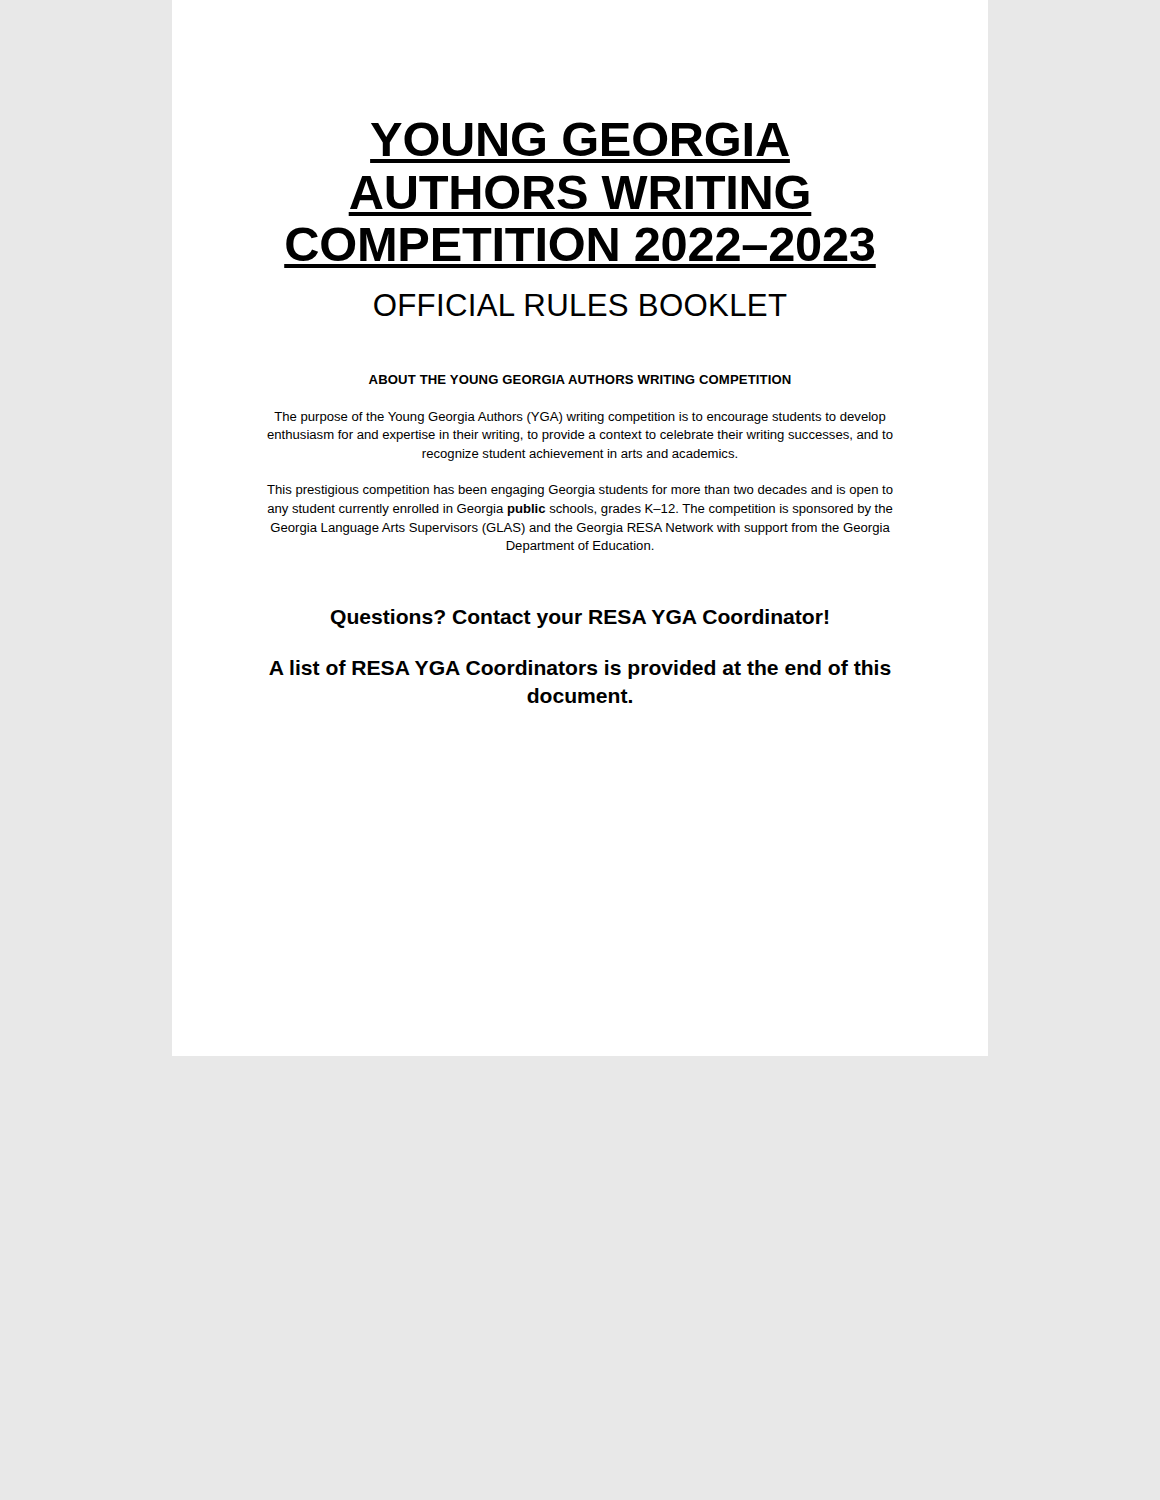YOUNG GEORGIA AUTHORS WRITING COMPETITION 2022–2023
OFFICIAL RULES BOOKLET
ABOUT THE YOUNG GEORGIA AUTHORS WRITING COMPETITION
The purpose of the Young Georgia Authors (YGA) writing competition is to encourage students to develop enthusiasm for and expertise in their writing, to provide a context to celebrate their writing successes, and to recognize student achievement in arts and academics.
This prestigious competition has been engaging Georgia students for more than two decades and is open to any student currently enrolled in Georgia public schools, grades K–12. The competition is sponsored by the Georgia Language Arts Supervisors (GLAS) and the Georgia RESA Network with support from the Georgia Department of Education.
Questions? Contact your RESA YGA Coordinator!
A list of RESA YGA Coordinators is provided at the end of this document.